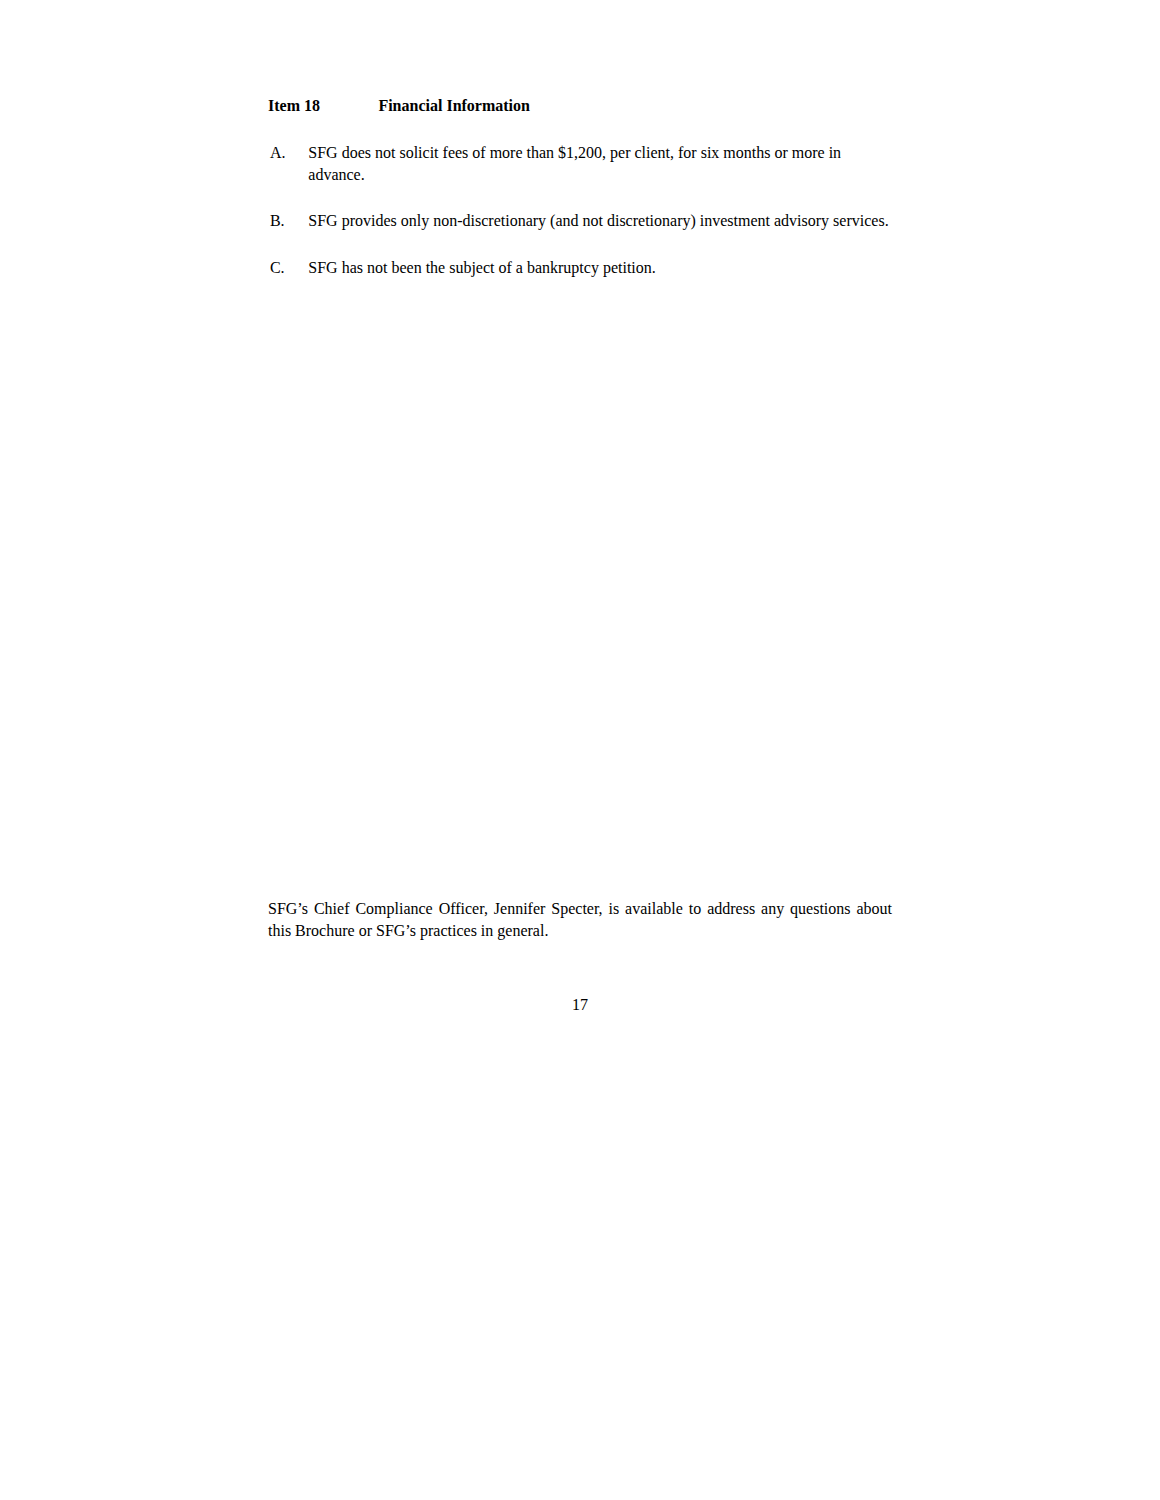Item 18 Financial Information
A. SFG does not solicit fees of more than $1,200, per client, for six months or more in advance.
B. SFG provides only non-discretionary (and not discretionary) investment advisory services.
C. SFG has not been the subject of a bankruptcy petition.
SFG’s Chief Compliance Officer, Jennifer Specter, is available to address any questions about this Brochure or SFG’s practices in general.
17